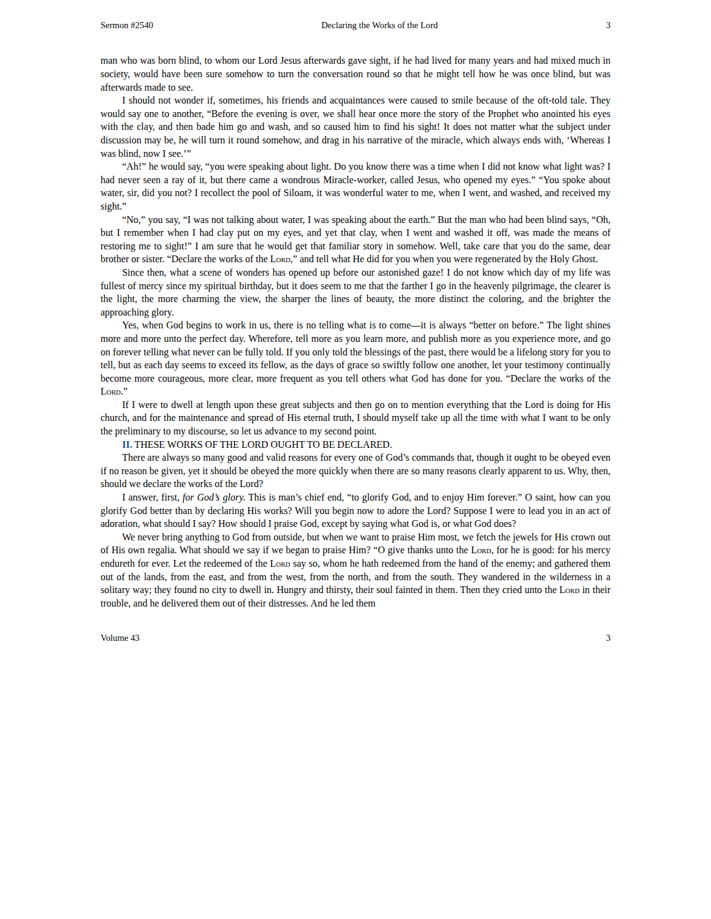Sermon #2540 Declaring the Works of the Lord 3
man who was born blind, to whom our Lord Jesus afterwards gave sight, if he had lived for many years and had mixed much in society, would have been sure somehow to turn the conversation round so that he might tell how he was once blind, but was afterwards made to see.
I should not wonder if, sometimes, his friends and acquaintances were caused to smile because of the oft-told tale. They would say one to another, “Before the evening is over, we shall hear once more the story of the Prophet who anointed his eyes with the clay, and then bade him go and wash, and so caused him to find his sight! It does not matter what the subject under discussion may be, he will turn it round somehow, and drag in his narrative of the miracle, which always ends with, ‘Whereas I was blind, now I see.’”
“Ah!” he would say, “you were speaking about light. Do you know there was a time when I did not know what light was? I had never seen a ray of it, but there came a wondrous Miracle-worker, called Jesus, who opened my eyes.” “You spoke about water, sir, did you not? I recollect the pool of Siloam, it was wonderful water to me, when I went, and washed, and received my sight.”
“No,” you say, “I was not talking about water, I was speaking about the earth.” But the man who had been blind says, “Oh, but I remember when I had clay put on my eyes, and yet that clay, when I went and washed it off, was made the means of restoring me to sight!” I am sure that he would get that familiar story in somehow. Well, take care that you do the same, dear brother or sister. “Declare the works of the Lord,” and tell what He did for you when you were regenerated by the Holy Ghost.
Since then, what a scene of wonders has opened up before our astonished gaze! I do not know which day of my life was fullest of mercy since my spiritual birthday, but it does seem to me that the farther I go in the heavenly pilgrimage, the clearer is the light, the more charming the view, the sharper the lines of beauty, the more distinct the coloring, and the brighter the approaching glory.
Yes, when God begins to work in us, there is no telling what is to come—it is always “better on before.” The light shines more and more unto the perfect day. Wherefore, tell more as you learn more, and publish more as you experience more, and go on forever telling what never can be fully told. If you only told the blessings of the past, there would be a lifelong story for you to tell, but as each day seems to exceed its fellow, as the days of grace so swiftly follow one another, let your testimony continually become more courageous, more clear, more frequent as you tell others what God has done for you. “Declare the works of the Lord.”
If I were to dwell at length upon these great subjects and then go on to mention everything that the Lord is doing for His church, and for the maintenance and spread of His eternal truth, I should myself take up all the time with what I want to be only the preliminary to my discourse, so let us advance to my second point.
II. THESE WORKS OF THE LORD OUGHT TO BE DECLARED.
There are always so many good and valid reasons for every one of God’s commands that, though it ought to be obeyed even if no reason be given, yet it should be obeyed the more quickly when there are so many reasons clearly apparent to us. Why, then, should we declare the works of the Lord?
I answer, first, for God’s glory. This is man’s chief end, “to glorify God, and to enjoy Him forever.” O saint, how can you glorify God better than by declaring His works? Will you begin now to adore the Lord? Suppose I were to lead you in an act of adoration, what should I say? How should I praise God, except by saying what God is, or what God does?
We never bring anything to God from outside, but when we want to praise Him most, we fetch the jewels for His crown out of His own regalia. What should we say if we began to praise Him? “O give thanks unto the Lord, for he is good: for his mercy endureth for ever. Let the redeemed of the Lord say so, whom he hath redeemed from the hand of the enemy; and gathered them out of the lands, from the east, and from the west, from the north, and from the south. They wandered in the wilderness in a solitary way; they found no city to dwell in. Hungry and thirsty, their soul fainted in them. Then they cried unto the Lord in their trouble, and he delivered them out of their distresses. And he led them
Volume 43 3